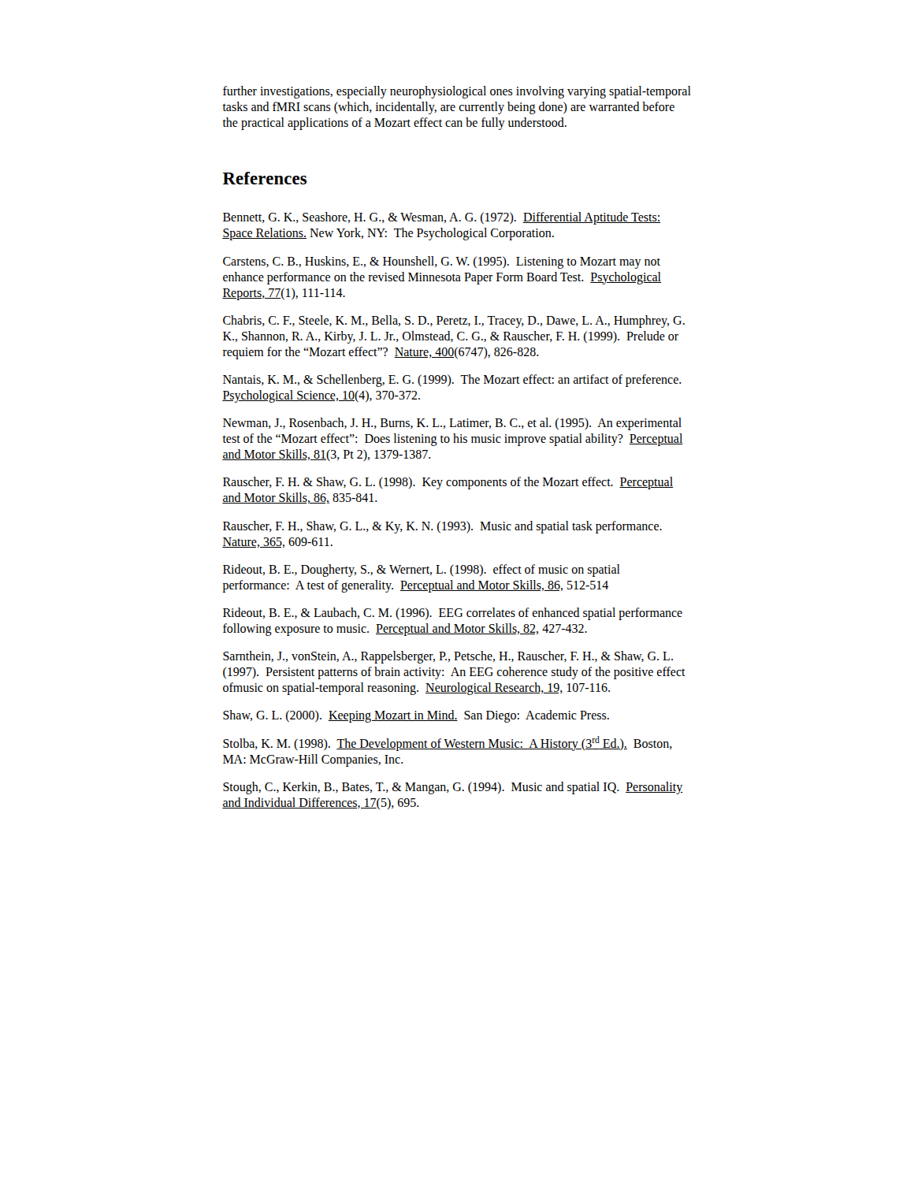further investigations, especially neurophysiological ones involving varying spatial-temporal tasks and fMRI scans (which, incidentally, are currently being done) are warranted before the practical applications of a Mozart effect can be fully understood.
References
Bennett, G. K., Seashore, H. G., & Wesman, A. G. (1972). Differential Aptitude Tests: Space Relations. New York, NY: The Psychological Corporation.
Carstens, C. B., Huskins, E., & Hounshell, G. W. (1995). Listening to Mozart may not enhance performance on the revised Minnesota Paper Form Board Test. Psychological Reports, 77(1), 111-114.
Chabris, C. F., Steele, K. M., Bella, S. D., Peretz, I., Tracey, D., Dawe, L. A., Humphrey, G. K., Shannon, R. A., Kirby, J. L. Jr., Olmstead, C. G., & Rauscher, F. H. (1999). Prelude or requiem for the “Mozart effect”? Nature, 400(6747), 826-828.
Nantais, K. M., & Schellenberg, E. G. (1999). The Mozart effect: an artifact of preference. Psychological Science, 10(4), 370-372.
Newman, J., Rosenbach, J. H., Burns, K. L., Latimer, B. C., et al. (1995). An experimental test of the “Mozart effect”: Does listening to his music improve spatial ability? Perceptual and Motor Skills, 81(3, Pt 2), 1379-1387.
Rauscher, F. H. & Shaw, G. L. (1998). Key components of the Mozart effect. Perceptual and Motor Skills, 86, 835-841.
Rauscher, F. H., Shaw, G. L., & Ky, K. N. (1993). Music and spatial task performance. Nature, 365, 609-611.
Rideout, B. E., Dougherty, S., & Wernert, L. (1998). effect of music on spatial performance: A test of generality. Perceptual and Motor Skills, 86, 512-514
Rideout, B. E., & Laubach, C. M. (1996). EEG correlates of enhanced spatial performance following exposure to music. Perceptual and Motor Skills, 82, 427-432.
Sarnthein, J., vonStein, A., Rappelsberger, P., Petsche, H., Rauscher, F. H., & Shaw, G. L. (1997). Persistent patterns of brain activity: An EEG coherence study of the positive effect ofmusic on spatial-temporal reasoning. Neurological Research, 19, 107-116.
Shaw, G. L. (2000). Keeping Mozart in Mind. San Diego: Academic Press.
Stolba, K. M. (1998). The Development of Western Music: A History (3rd Ed.). Boston, MA: McGraw-Hill Companies, Inc.
Stough, C., Kerkin, B., Bates, T., & Mangan, G. (1994). Music and spatial IQ. Personality and Individual Differences, 17(5), 695.